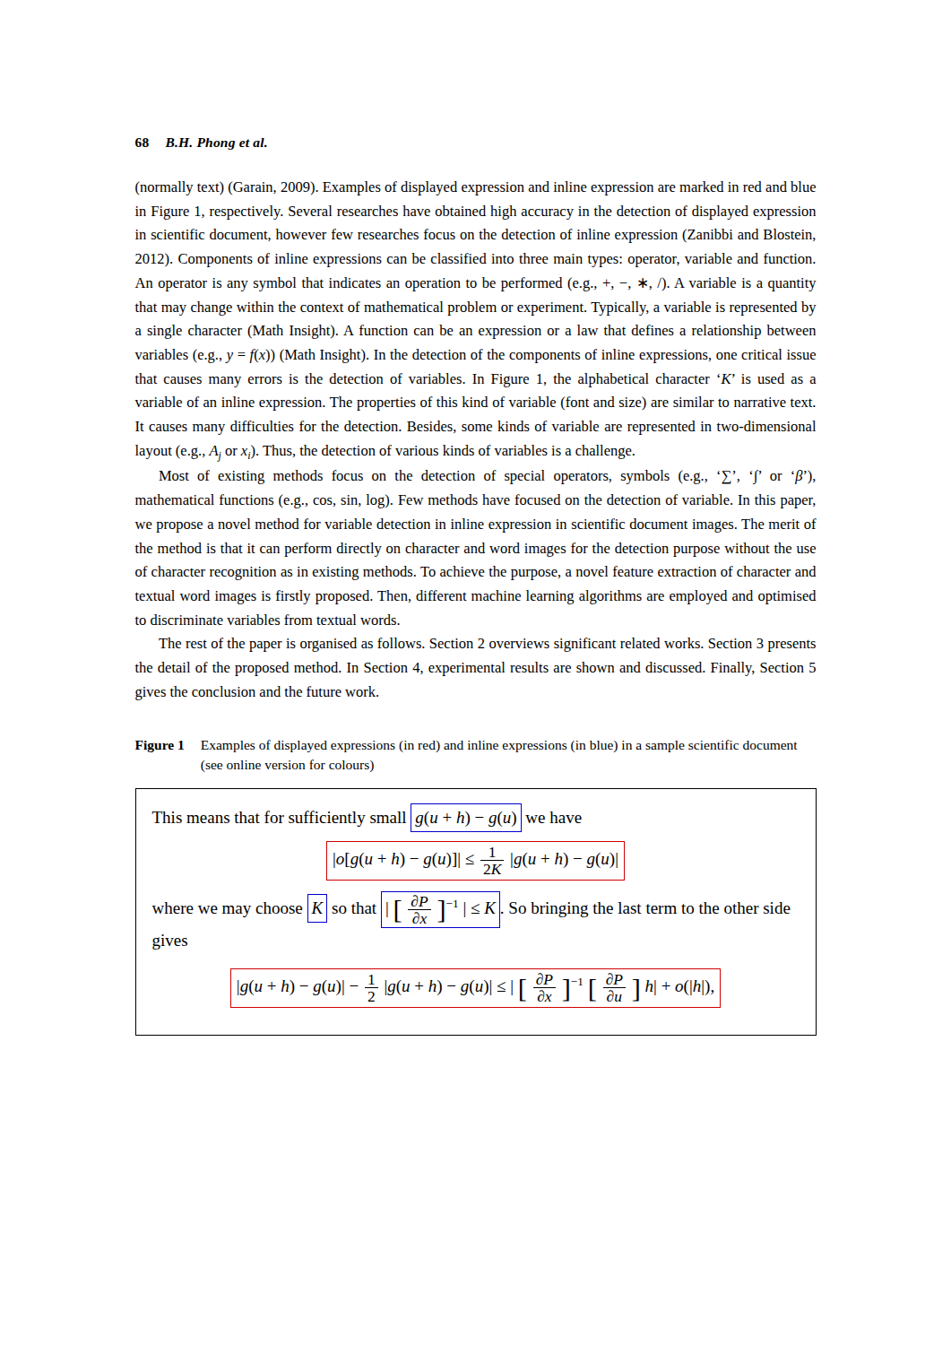68 B.H. Phong et al.
(normally text) (Garain, 2009). Examples of displayed expression and inline expression are marked in red and blue in Figure 1, respectively. Several researches have obtained high accuracy in the detection of displayed expression in scientific document, however few researches focus on the detection of inline expression (Zanibbi and Blostein, 2012). Components of inline expressions can be classified into three main types: operator, variable and function. An operator is any symbol that indicates an operation to be performed (e.g., +, −, ∗, /). A variable is a quantity that may change within the context of mathematical problem or experiment. Typically, a variable is represented by a single character (Math Insight). A function can be an expression or a law that defines a relationship between variables (e.g., y = f(x)) (Math Insight). In the detection of the components of inline expressions, one critical issue that causes many errors is the detection of variables. In Figure 1, the alphabetical character ‘K’ is used as a variable of an inline expression. The properties of this kind of variable (font and size) are similar to narrative text. It causes many difficulties for the detection. Besides, some kinds of variable are represented in two-dimensional layout (e.g., Aj or xi). Thus, the detection of various kinds of variables is a challenge.
Most of existing methods focus on the detection of special operators, symbols (e.g., ‘∑’, ‘∫’ or ‘β’), mathematical functions (e.g., cos, sin, log). Few methods have focused on the detection of variable. In this paper, we propose a novel method for variable detection in inline expression in scientific document images. The merit of the method is that it can perform directly on character and word images for the detection purpose without the use of character recognition as in existing methods. To achieve the purpose, a novel feature extraction of character and textual word images is firstly proposed. Then, different machine learning algorithms are employed and optimised to discriminate variables from textual words.
The rest of the paper is organised as follows. Section 2 overviews significant related works. Section 3 presents the detail of the proposed method. In Section 4, experimental results are shown and discussed. Finally, Section 5 gives the conclusion and the future work.
Figure 1
Examples of displayed expressions (in red) and inline expressions (in blue) in a sample scientific document (see online version for colours)
This means that for sufficiently small g(u + h) − g(u) we have
|o[g(u + h) − g(u)]| ≤ 12K |g(u + h) − g(u)|
where we may choose K so that | [ ∂P∂x ]−1 | ≤ K. So bringing the last term to the other side gives
|g(u + h) − g(u)| − 12 |g(u + h) − g(u)| ≤ | [ ∂P∂x ]−1 [ ∂P∂u ] h| + o(|h|),